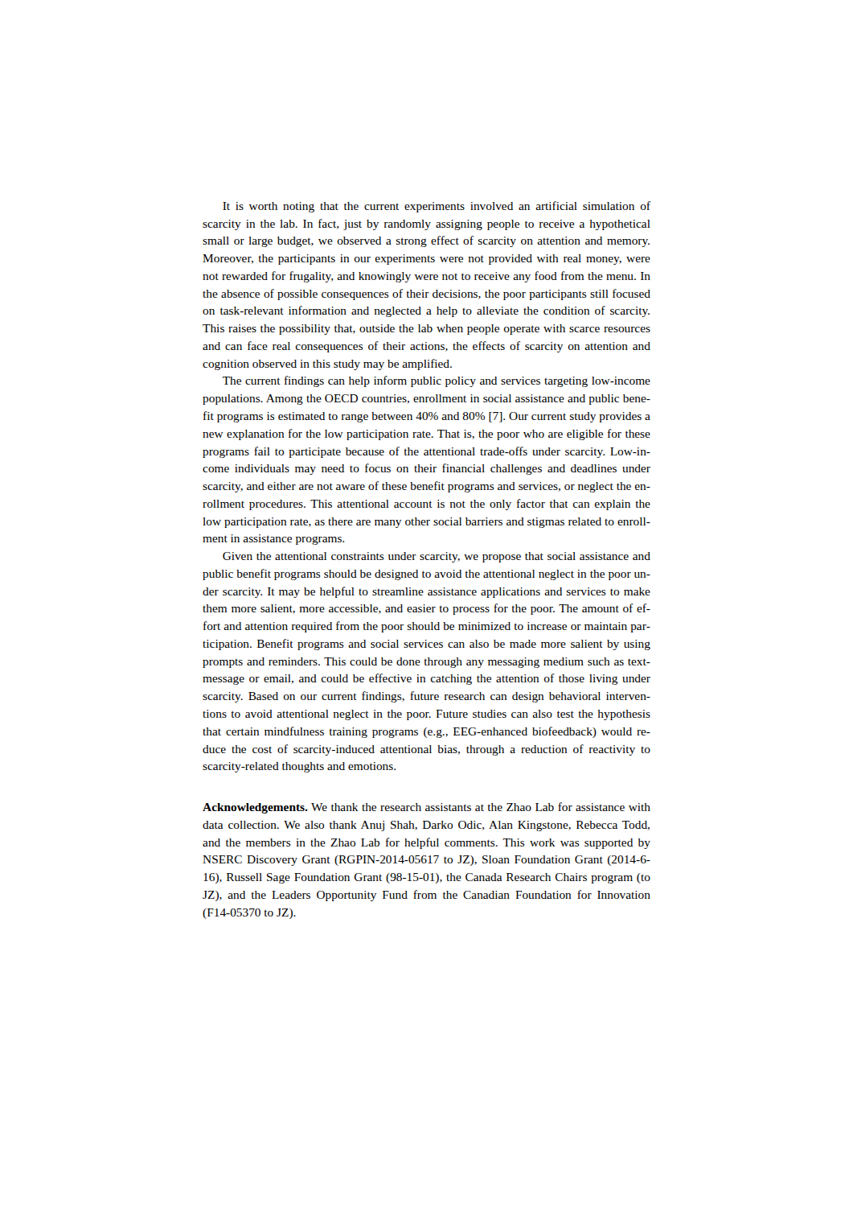It is worth noting that the current experiments involved an artificial simulation of scarcity in the lab. In fact, just by randomly assigning people to receive a hypothetical small or large budget, we observed a strong effect of scarcity on attention and memory. Moreover, the participants in our experiments were not provided with real money, were not rewarded for frugality, and knowingly were not to receive any food from the menu. In the absence of possible consequences of their decisions, the poor participants still focused on task-relevant information and neglected a help to alleviate the condition of scarcity. This raises the possibility that, outside the lab when people operate with scarce resources and can face real consequences of their actions, the effects of scarcity on attention and cognition observed in this study may be amplified.
The current findings can help inform public policy and services targeting low-income populations. Among the OECD countries, enrollment in social assistance and public benefit programs is estimated to range between 40% and 80% [7]. Our current study provides a new explanation for the low participation rate. That is, the poor who are eligible for these programs fail to participate because of the attentional trade-offs under scarcity. Low-income individuals may need to focus on their financial challenges and deadlines under scarcity, and either are not aware of these benefit programs and services, or neglect the enrollment procedures. This attentional account is not the only factor that can explain the low participation rate, as there are many other social barriers and stigmas related to enrollment in assistance programs.
Given the attentional constraints under scarcity, we propose that social assistance and public benefit programs should be designed to avoid the attentional neglect in the poor under scarcity. It may be helpful to streamline assistance applications and services to make them more salient, more accessible, and easier to process for the poor. The amount of effort and attention required from the poor should be minimized to increase or maintain participation. Benefit programs and social services can also be made more salient by using prompts and reminders. This could be done through any messaging medium such as text-message or email, and could be effective in catching the attention of those living under scarcity. Based on our current findings, future research can design behavioral interventions to avoid attentional neglect in the poor. Future studies can also test the hypothesis that certain mindfulness training programs (e.g., EEG-enhanced biofeedback) would reduce the cost of scarcity-induced attentional bias, through a reduction of reactivity to scarcity-related thoughts and emotions.
Acknowledgements. We thank the research assistants at the Zhao Lab for assistance with data collection. We also thank Anuj Shah, Darko Odic, Alan Kingstone, Rebecca Todd, and the members in the Zhao Lab for helpful comments. This work was supported by NSERC Discovery Grant (RGPIN-2014-05617 to JZ), Sloan Foundation Grant (2014-6-16), Russell Sage Foundation Grant (98-15-01), the Canada Research Chairs program (to JZ), and the Leaders Opportunity Fund from the Canadian Foundation for Innovation (F14-05370 to JZ).